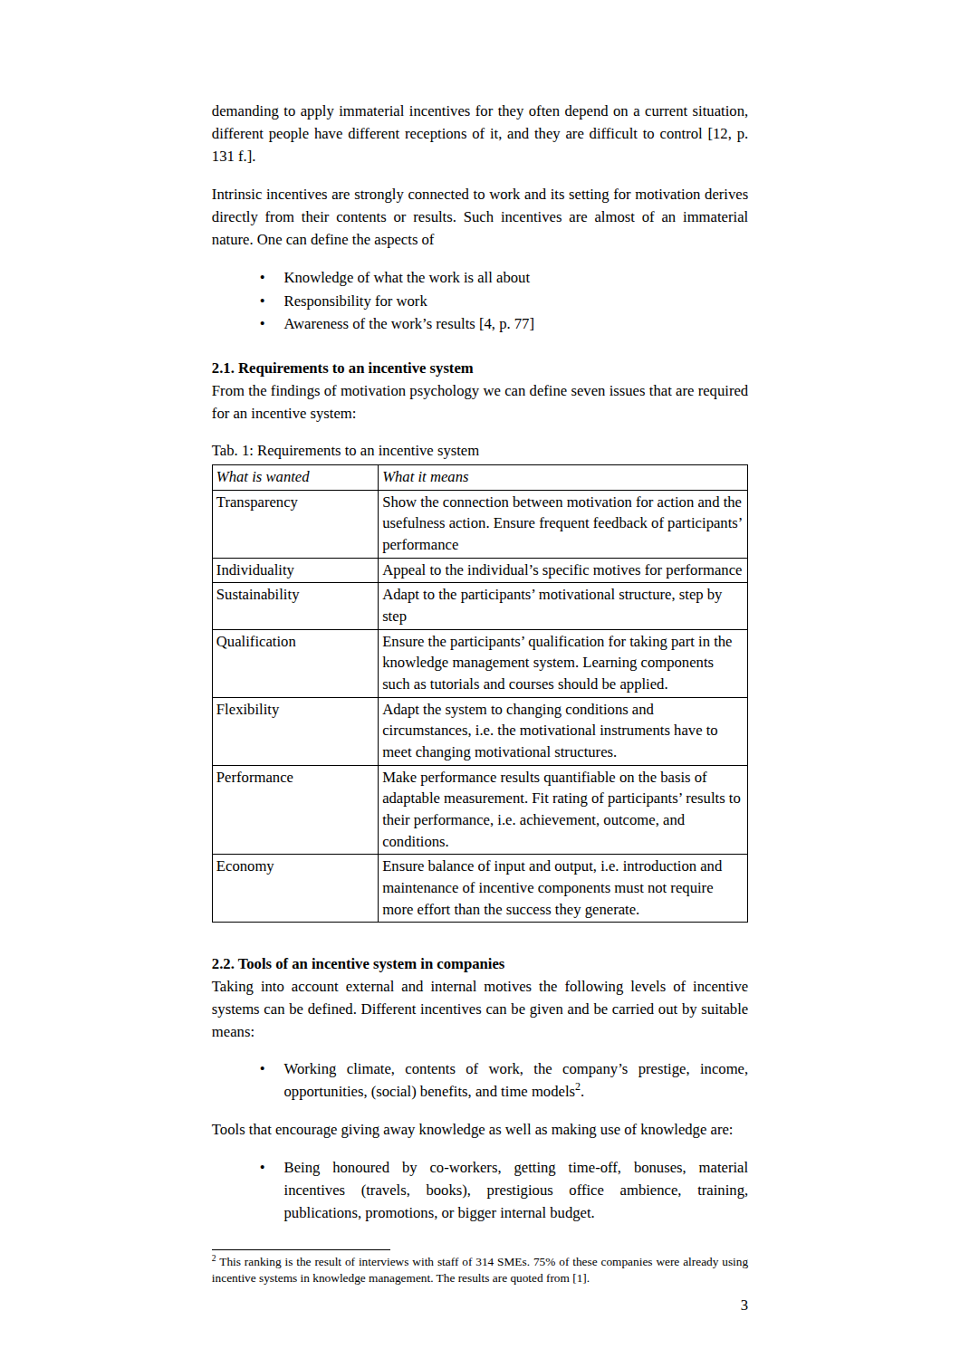demanding to apply immaterial incentives for they often depend on a current situation, different people have different receptions of it, and they are difficult to control [12, p. 131 f.].
Intrinsic incentives are strongly connected to work and its setting for motivation derives directly from their contents or results. Such incentives are almost of an immaterial nature. One can define the aspects of
Knowledge of what the work is all about
Responsibility for work
Awareness of the work’s results [4, p. 77]
2.1. Requirements to an incentive system
From the findings of motivation psychology we can define seven issues that are required for an incentive system:
Tab. 1: Requirements to an incentive system
| What is wanted | What it means |
| Transparency | Show the connection between motivation for action and the usefulness action. Ensure frequent feedback of participants’ performance |
| Individuality | Appeal to the individual’s specific motives for performance |
| Sustainability | Adapt to the participants’ motivational structure, step by step |
| Qualification | Ensure the participants’ qualification for taking part in the knowledge management system. Learning components such as tutorials and courses should be applied. |
| Flexibility | Adapt the system to changing conditions and circumstances, i.e. the motivational instruments have to meet changing motivational structures. |
| Performance | Make performance results quantifiable on the basis of adaptable measurement. Fit rating of participants’ results to their performance, i.e. achievement, outcome, and conditions. |
| Economy | Ensure balance of input and output, i.e. introduction and maintenance of incentive components must not require more effort than the success they generate. |
2.2. Tools of an incentive system in companies
Taking into account external and internal motives the following levels of incentive systems can be defined. Different incentives can be given and be carried out by suitable means:
Working climate, contents of work, the company’s prestige, income, opportunities, (social) benefits, and time models2.
Tools that encourage giving away knowledge as well as making use of knowledge are:
Being honoured by co-workers, getting time-off, bonuses, material incentives (travels, books), prestigious office ambience, training, publications, promotions, or bigger internal budget.
2 This ranking is the result of interviews with staff of 314 SMEs. 75% of these companies were already using incentive systems in knowledge management. The results are quoted from [1].
3